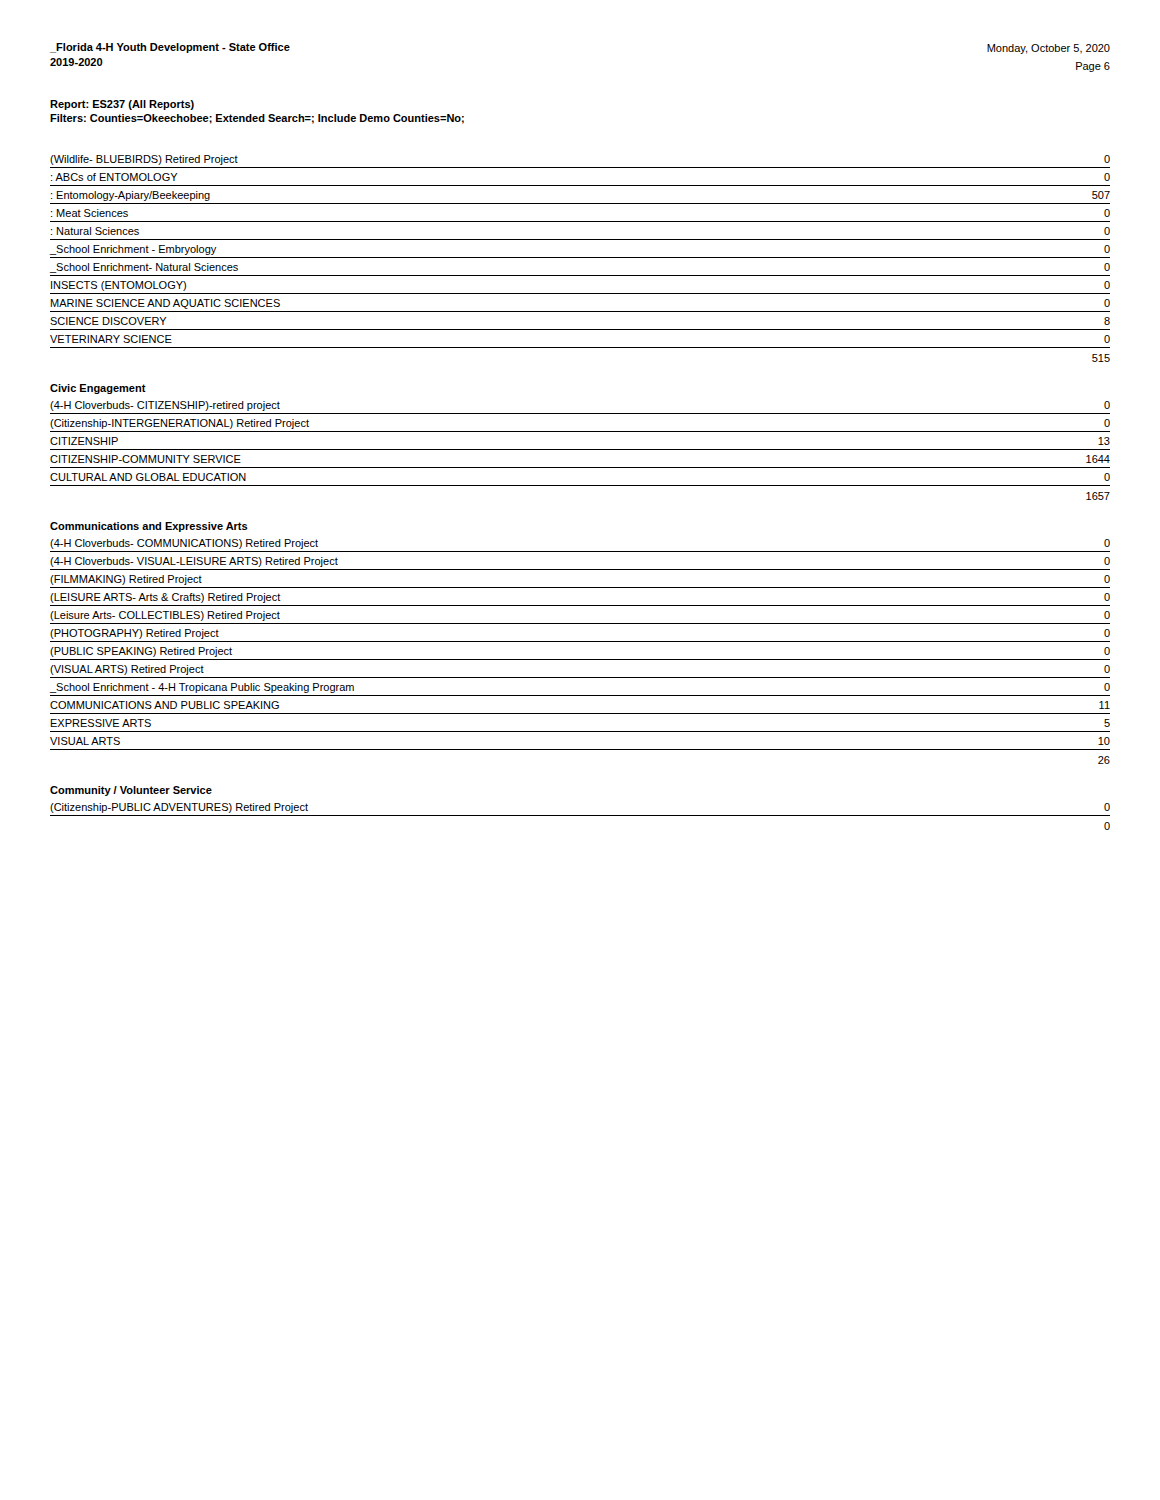_Florida 4-H Youth Development - State Office
2019-2020
Monday, October 5, 2020
Page 6
Report: ES237 (All Reports)
Filters: Counties=Okeechobee; Extended Search=; Include Demo Counties=No;
| (Wildlife- BLUEBIRDS) Retired Project | 0 |
| : ABCs of ENTOMOLOGY | 0 |
| : Entomology-Apiary/Beekeeping | 507 |
| : Meat Sciences | 0 |
| : Natural Sciences | 0 |
| _School Enrichment - Embryology | 0 |
| _School Enrichment- Natural Sciences | 0 |
| INSECTS (ENTOMOLOGY) | 0 |
| MARINE SCIENCE AND AQUATIC SCIENCES | 0 |
| SCIENCE DISCOVERY | 8 |
| VETERINARY SCIENCE | 0 |
| | 515 |
Civic Engagement
| (4-H Cloverbuds- CITIZENSHIP)-retired project | 0 |
| (Citizenship-INTERGENERATIONAL) Retired Project | 0 |
| CITIZENSHIP | 13 |
| CITIZENSHIP-COMMUNITY SERVICE | 1644 |
| CULTURAL AND GLOBAL EDUCATION | 0 |
| | 1657 |
Communications and Expressive Arts
| (4-H Cloverbuds- COMMUNICATIONS) Retired Project | 0 |
| (4-H Cloverbuds- VISUAL-LEISURE ARTS) Retired Project | 0 |
| (FILMMAKING) Retired Project | 0 |
| (LEISURE ARTS- Arts & Crafts) Retired Project | 0 |
| (Leisure Arts- COLLECTIBLES) Retired Project | 0 |
| (PHOTOGRAPHY) Retired Project | 0 |
| (PUBLIC SPEAKING) Retired Project | 0 |
| (VISUAL ARTS) Retired Project | 0 |
| _School Enrichment - 4-H Tropicana Public Speaking Program | 0 |
| COMMUNICATIONS AND PUBLIC SPEAKING | 11 |
| EXPRESSIVE ARTS | 5 |
| VISUAL ARTS | 10 |
| | 26 |
Community / Volunteer Service
| (Citizenship-PUBLIC ADVENTURES) Retired Project | 0 |
| | 0 |